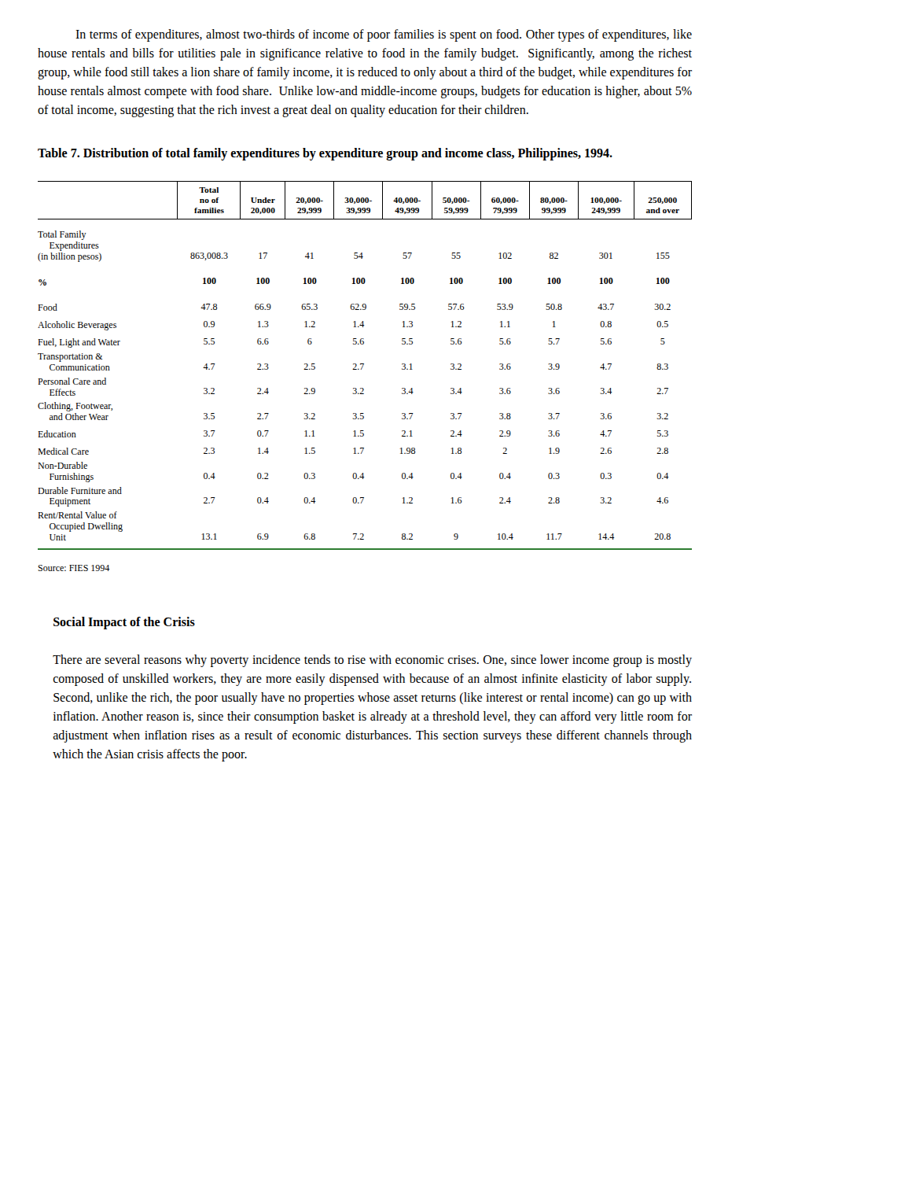In terms of expenditures, almost two-thirds of income of poor families is spent on food. Other types of expenditures, like house rentals and bills for utilities pale in significance relative to food in the family budget. Significantly, among the richest group, while food still takes a lion share of family income, it is reduced to only about a third of the budget, while expenditures for house rentals almost compete with food share. Unlike low-and middle-income groups, budgets for education is higher, about 5% of total income, suggesting that the rich invest a great deal on quality education for their children.
Table 7. Distribution of total family expenditures by expenditure group and income class, Philippines, 1994.
| | Total no of families | Under 20,000 | 20,000- 29,999 | 30,000- 39,999 | 40,000- 49,999 | 50,000- 59,999 | 60,000- 79,999 | 80,000- 99,999 | 100,000- 249,999 | 250,000 and over |
| --- | --- | --- | --- | --- | --- | --- | --- | --- | --- | --- |
| Total Family Expenditures (in billion pesos) | 863,008.3 | 17 | 41 | 54 | 57 | 55 | 102 | 82 | 301 | 155 |
| % | 100 | 100 | 100 | 100 | 100 | 100 | 100 | 100 | 100 | 100 |
| Food | 47.8 | 66.9 | 65.3 | 62.9 | 59.5 | 57.6 | 53.9 | 50.8 | 43.7 | 30.2 |
| Alcoholic Beverages | 0.9 | 1.3 | 1.2 | 1.4 | 1.3 | 1.2 | 1.1 | 1 | 0.8 | 0.5 |
| Fuel, Light and Water | 5.5 | 6.6 | 6 | 5.6 | 5.5 | 5.6 | 5.6 | 5.7 | 5.6 | 5 |
| Transportation & Communication | 4.7 | 2.3 | 2.5 | 2.7 | 3.1 | 3.2 | 3.6 | 3.9 | 4.7 | 8.3 |
| Personal Care and Effects | 3.2 | 2.4 | 2.9 | 3.2 | 3.4 | 3.4 | 3.6 | 3.6 | 3.4 | 2.7 |
| Clothing, Footwear, and Other Wear | 3.5 | 2.7 | 3.2 | 3.5 | 3.7 | 3.7 | 3.8 | 3.7 | 3.6 | 3.2 |
| Education | 3.7 | 0.7 | 1.1 | 1.5 | 2.1 | 2.4 | 2.9 | 3.6 | 4.7 | 5.3 |
| Medical Care | 2.3 | 1.4 | 1.5 | 1.7 | 1.98 | 1.8 | 2 | 1.9 | 2.6 | 2.8 |
| Non-Durable Furnishings | 0.4 | 0.2 | 0.3 | 0.4 | 0.4 | 0.4 | 0.4 | 0.3 | 0.3 | 0.4 |
| Durable Furniture and Equipment | 2.7 | 0.4 | 0.4 | 0.7 | 1.2 | 1.6 | 2.4 | 2.8 | 3.2 | 4.6 |
| Rent/Rental Value of Occupied Dwelling Unit | 13.1 | 6.9 | 6.8 | 7.2 | 8.2 | 9 | 10.4 | 11.7 | 14.4 | 20.8 |
Source: FIES 1994
Social Impact of the Crisis
There are several reasons why poverty incidence tends to rise with economic crises. One, since lower income group is mostly composed of unskilled workers, they are more easily dispensed with because of an almost infinite elasticity of labor supply. Second, unlike the rich, the poor usually have no properties whose asset returns (like interest or rental income) can go up with inflation. Another reason is, since their consumption basket is already at a threshold level, they can afford very little room for adjustment when inflation rises as a result of economic disturbances. This section surveys these different channels through which the Asian crisis affects the poor.